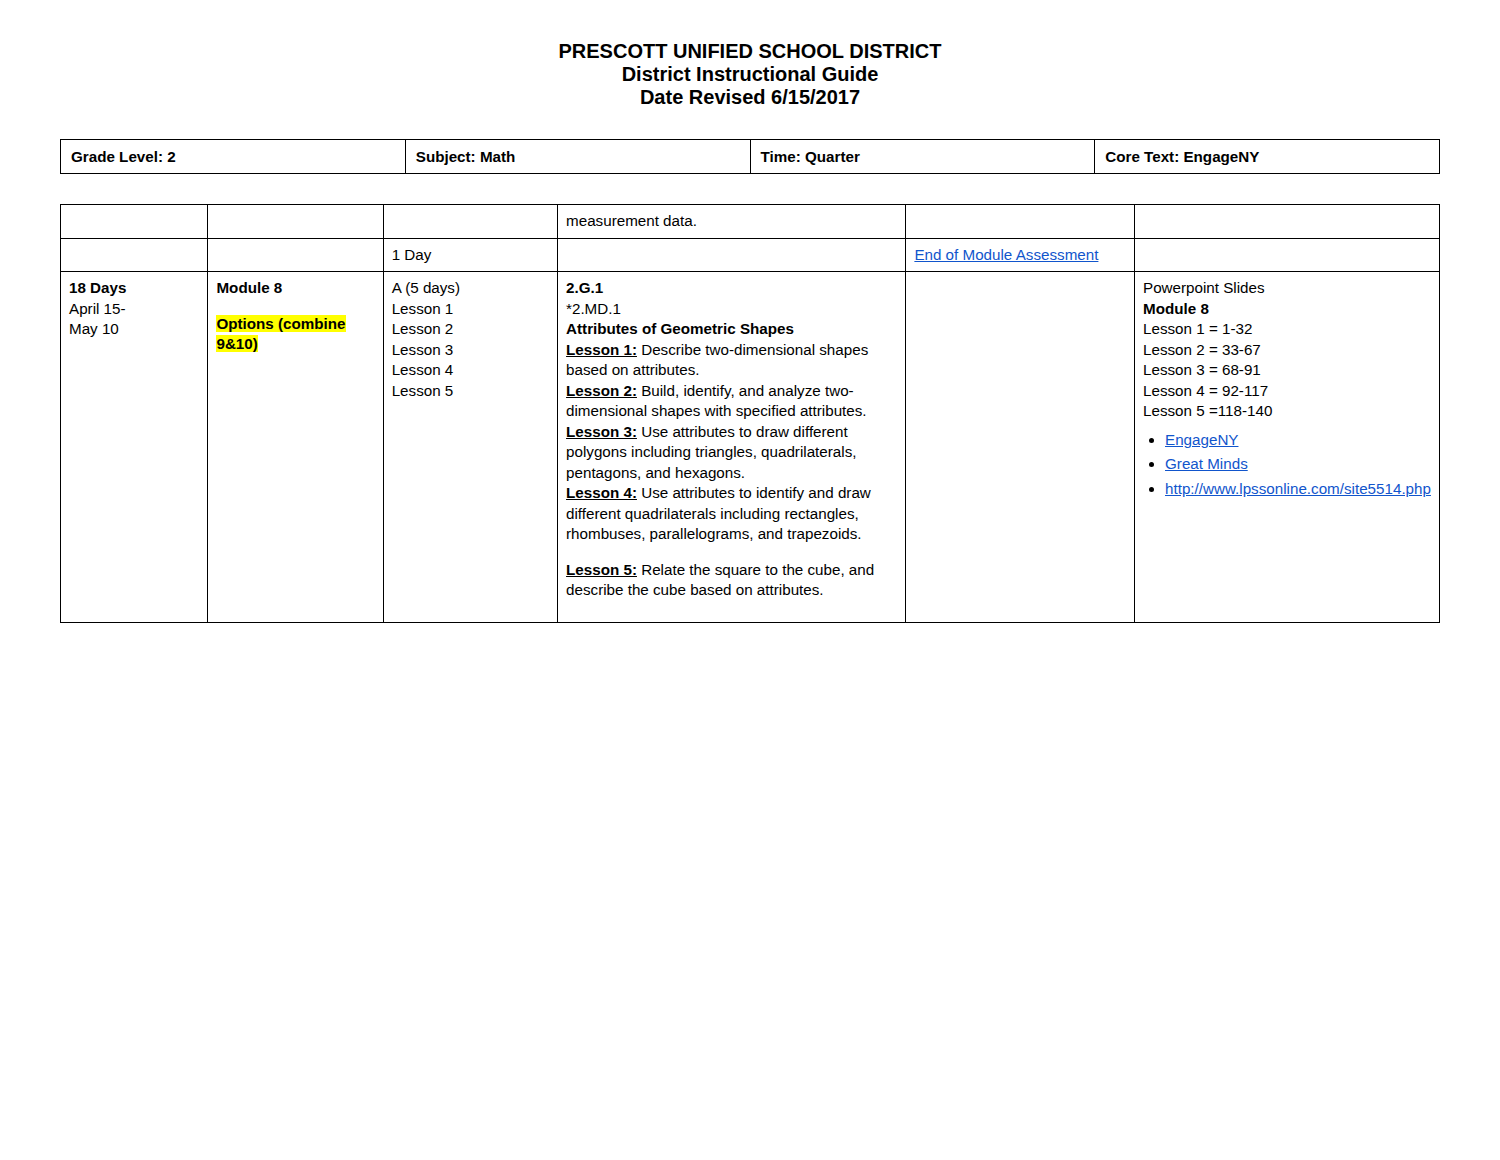PRESCOTT UNIFIED SCHOOL DISTRICT
District Instructional Guide
Date Revised 6/15/2017
| Grade Level: 2 | Subject: Math | Time: Quarter | Core Text: EngageNY |
| | | | measurement data. | | |
| | | 1 Day | | End of Module Assessment | |
| 18 Days April 15- May 10 | Module 8 Options (combine 9&10) | A (5 days) Lesson 1 Lesson 2 Lesson 3 Lesson 4 Lesson 5 | 2.G.1 *2.MD.1 Attributes of Geometric Shapes Lesson 1: Describe two-dimensional shapes based on attributes. Lesson 2: Build, identify, and analyze two-dimensional shapes with specified attributes. Lesson 3: Use attributes to draw different polygons including triangles, quadrilaterals, pentagons, and hexagons. Lesson 4: Use attributes to identify and draw different quadrilaterals including rectangles, rhombuses, parallelograms, and trapezoids. Lesson 5: Relate the square to the cube, and describe the cube based on attributes. | | Powerpoint Slides Module 8 Lesson 1 = 1-32 Lesson 2 = 33-67 Lesson 3 = 68-91 Lesson 4 = 92-117 Lesson 5 =118-140 EngageNY Great Minds http://www.lpssonline.com/site5514.php |